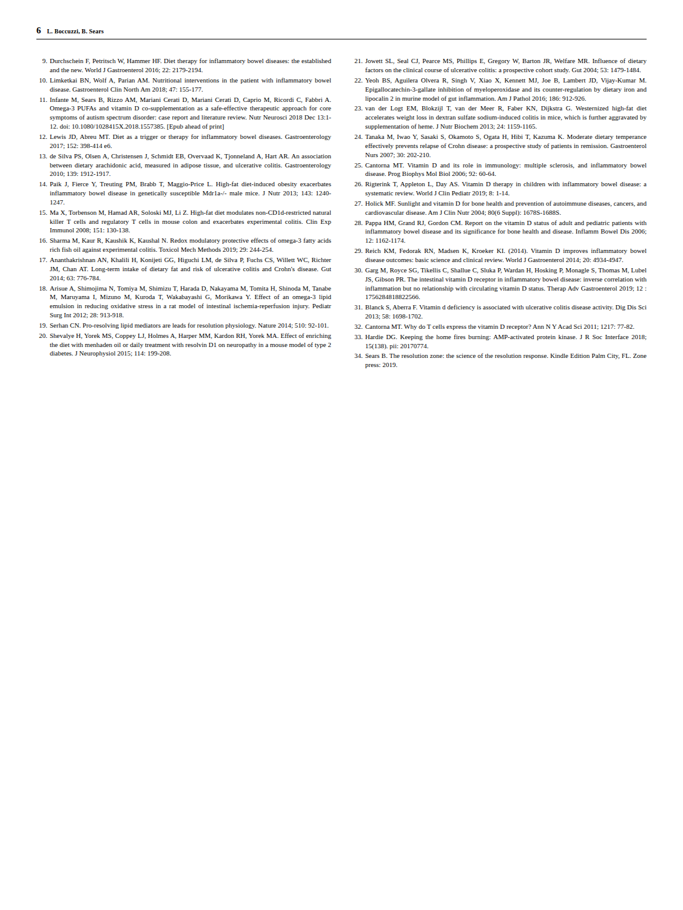6 L. Boccuzzi, B. Sears
Durchschein F, Petritsch W, Hammer HF. Diet therapy for inflammatory bowel diseases: the established and the new. World J Gastroenterol 2016; 22: 2179-2194.
Limketkai BN, Wolf A, Parian AM. Nutritional interventions in the patient with inflammatory bowel disease. Gastroenterol Clin North Am 2018; 47: 155-177.
Infante M, Sears B, Rizzo AM, Mariani Cerati D, Mariani Cerati D, Caprio M, Ricordi C, Fabbri A. Omega-3 PUFAs and vitamin D co-supplementation as a safe-effective therapeutic approach for core symptoms of autism spectrum disorder: case report and literature review. Nutr Neurosci 2018 Dec 13:1-12. doi: 10.1080/1028415X.2018.1557385. [Epub ahead of print]
Lewis JD, Abreu MT. Diet as a trigger or therapy for inflammatory bowel diseases. Gastroenterology 2017; 152: 398-414 e6.
de Silva PS, Olsen A, Christensen J, Schmidt EB, Overvaad K, Tjonneland A, Hart AR. An association between dietary arachidonic acid, measured in adipose tissue, and ulcerative colitis. Gastroenterology 2010; 139: 1912-1917.
Paik J, Fierce Y, Treuting PM, Brabb T, Maggio-Price L. High-fat diet-induced obesity exacerbates inflammatory bowel disease in genetically susceptible Mdr1a-/- male mice. J Nutr 2013; 143: 1240-1247.
Ma X, Torbenson M, Hamad AR, Soloski MJ, Li Z. High-fat diet modulates non-CD1d-restricted natural killer T cells and regulatory T cells in mouse colon and exacerbates experimental colitis. Clin Exp Immunol 2008; 151: 130-138.
Sharma M, Kaur R, Kaushik K, Kaushal N. Redox modulatory protective effects of omega-3 fatty acids rich fish oil against experimental colitis. Toxicol Mech Methods 2019; 29: 244-254.
Ananthakrishnan AN, Khalili H, Konijeti GG, Higuchi LM, de Silva P, Fuchs CS, Willett WC, Richter JM, Chan AT. Long-term intake of dietary fat and risk of ulcerative colitis and Crohn's disease. Gut 2014; 63: 776-784.
Arisue A, Shimojima N, Tomiya M, Shimizu T, Harada D, Nakayama M, Tomita H, Shinoda M, Tanabe M, Maruyama I, Mizuno M, Kuroda T, Wakabayashi G, Morikawa Y. Effect of an omega-3 lipid emulsion in reducing oxidative stress in a rat model of intestinal ischemia-reperfusion injury. Pediatr Surg Int 2012; 28: 913-918.
Serhan CN. Pro-resolving lipid mediators are leads for resolution physiology. Nature 2014; 510: 92-101.
Shevalye H, Yorek MS, Coppey LJ, Holmes A, Harper MM, Kardon RH, Yorek MA. Effect of enriching the diet with menhaden oil or daily treatment with resolvin D1 on neuropathy in a mouse model of type 2 diabetes. J Neurophysiol 2015; 114: 199-208.
Jowett SL, Seal CJ, Pearce MS, Phillips E, Gregory W, Barton JR, Welfare MR. Influence of dietary factors on the clinical course of ulcerative colitis: a prospective cohort study. Gut 2004; 53: 1479-1484.
Yeoh BS, Aguilera Olvera R, Singh V, Xiao X, Kennett MJ, Joe B, Lambert JD, Vijay-Kumar M. Epigallocatechin-3-gallate inhibition of myeloperoxidase and its counter-regulation by dietary iron and lipocalin 2 in murine model of gut inflammation. Am J Pathol 2016; 186: 912-926.
van der Logt EM, Blokzijl T, van der Meer R, Faber KN, Dijkstra G. Westernized high-fat diet accelerates weight loss in dextran sulfate sodium-induced colitis in mice, which is further aggravated by supplementation of heme. J Nutr Biochem 2013; 24: 1159-1165.
Tanaka M, Iwao Y, Sasaki S, Okamoto S, Ogata H, Hibi T, Kazuma K. Moderate dietary temperance effectively prevents relapse of Crohn disease: a prospective study of patients in remission. Gastroenterol Nurs 2007; 30: 202-210.
Cantorna MT. Vitamin D and its role in immunology: multiple sclerosis, and inflammatory bowel disease. Prog Biophys Mol Biol 2006; 92: 60-64.
Rigterink T, Appleton L, Day AS. Vitamin D therapy in children with inflammatory bowel disease: a systematic review. World J Clin Pediatr 2019; 8: 1-14.
Holick MF. Sunlight and vitamin D for bone health and prevention of autoimmune diseases, cancers, and cardiovascular disease. Am J Clin Nutr 2004; 80(6 Suppl): 1678S-1688S.
Pappa HM, Grand RJ, Gordon CM. Report on the vitamin D status of adult and pediatric patients with inflammatory bowel disease and its significance for bone health and disease. Inflamm Bowel Dis 2006; 12: 1162-1174.
Reich KM, Fedorak RN, Madsen K, Kroeker KI. (2014). Vitamin D improves inflammatory bowel disease outcomes: basic science and clinical review. World J Gastroenterol 2014; 20: 4934-4947.
Garg M, Royce SG, Tikellis C, Shallue C, Sluka P, Wardan H, Hosking P, Monagle S, Thomas M, Lubel JS, Gibson PR. The intestinal vitamin D receptor in inflammatory bowel disease: inverse correlation with inflammation but no relationship with circulating vitamin D status. Therap Adv Gastroenterol 2019; 12 : 1756284818822566.
Blanck S, Aberra F. Vitamin d deficiency is associated with ulcerative colitis disease activity. Dig Dis Sci 2013; 58: 1698-1702.
Cantorna MT. Why do T cells express the vitamin D receptor? Ann N Y Acad Sci 2011; 1217: 77-82.
Hardie DG. Keeping the home fires burning: AMP-activated protein kinase. J R Soc Interface 2018; 15(138). pii: 20170774.
Sears B. The resolution zone: the science of the resolution response. Kindle Edition Palm City, FL. Zone press: 2019.